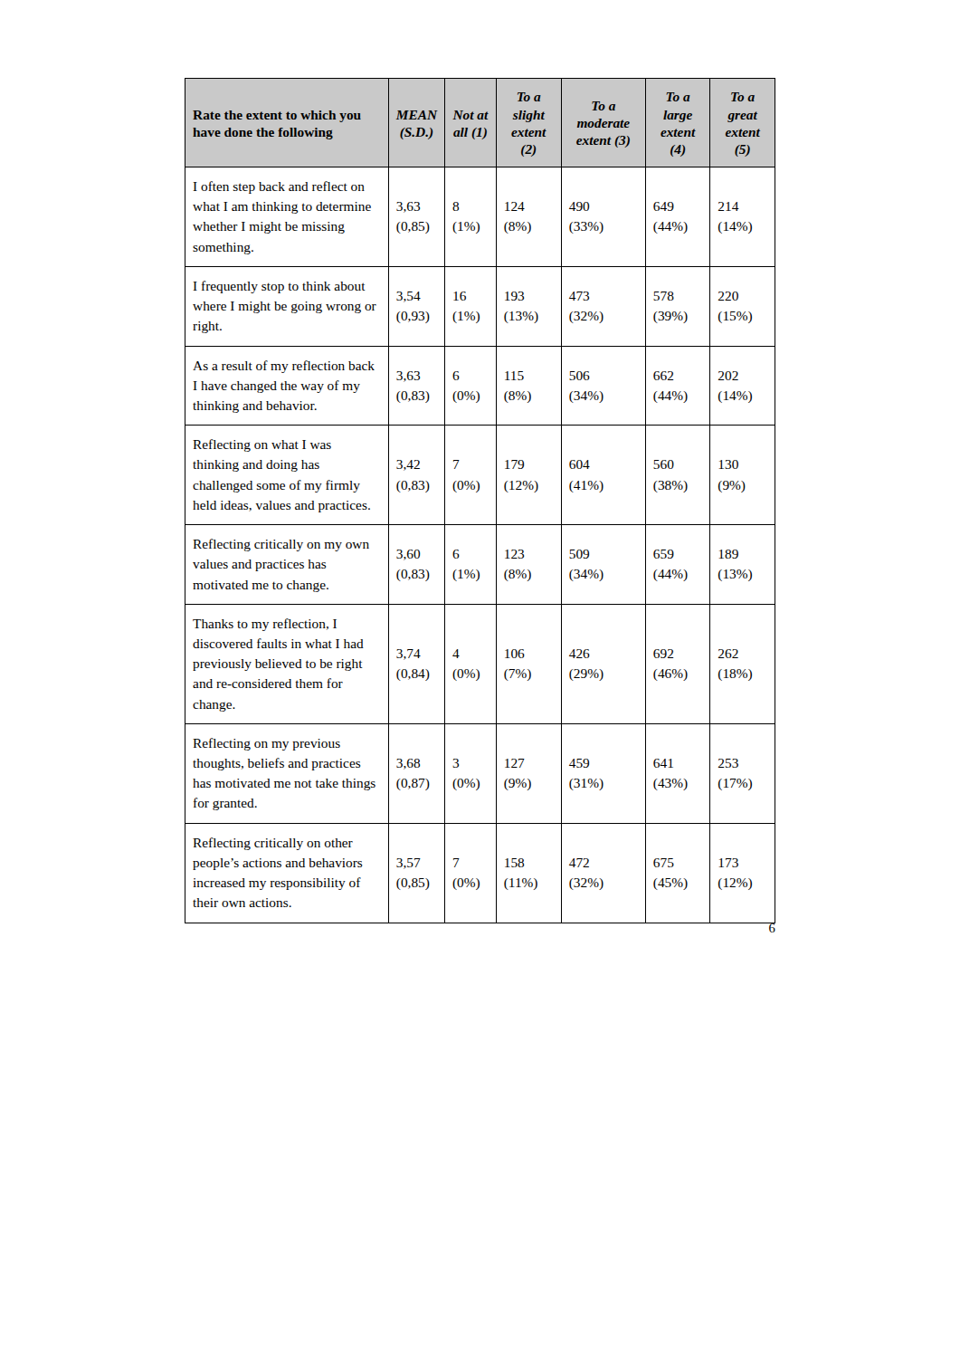| Rate the extent to which you have done the following | MEAN (S.D.) | Not at all (1) | To a slight extent (2) | To a moderate extent (3) | To a large extent (4) | To a great extent (5) |
| --- | --- | --- | --- | --- | --- | --- |
| I often step back and reflect on what I am thinking to determine whether I might be missing something. | 3,63 (0,85) | 8 (1%) | 124 (8%) | 490 (33%) | 649 (44%) | 214 (14%) |
| I frequently stop to think about where I might be going wrong or right. | 3,54 (0,93) | 16 (1%) | 193 (13%) | 473 (32%) | 578 (39%) | 220 (15%) |
| As a result of my reflection back I have changed the way of my thinking and behavior. | 3,63 (0,83) | 6 (0%) | 115 (8%) | 506 (34%) | 662 (44%) | 202 (14%) |
| Reflecting on what I was thinking and doing has challenged some of my firmly held ideas, values and practices. | 3,42 (0,83) | 7 (0%) | 179 (12%) | 604 (41%) | 560 (38%) | 130 (9%) |
| Reflecting critically on my own values and practices has motivated me to change. | 3,60 (0,83) | 6 (1%) | 123 (8%) | 509 (34%) | 659 (44%) | 189 (13%) |
| Thanks to my reflection, I discovered faults in what I had previously believed to be right and re-considered them for change. | 3,74 (0,84) | 4 (0%) | 106 (7%) | 426 (29%) | 692 (46%) | 262 (18%) |
| Reflecting on my previous thoughts, beliefs and practices has motivated me not take things for granted. | 3,68 (0,87) | 3 (0%) | 127 (9%) | 459 (31%) | 641 (43%) | 253 (17%) |
| Reflecting critically on other people’s actions and behaviors increased my responsibility of their own actions. | 3,57 (0,85) | 7 (0%) | 158 (11%) | 472 (32%) | 675 (45%) | 173 (12%) |
6